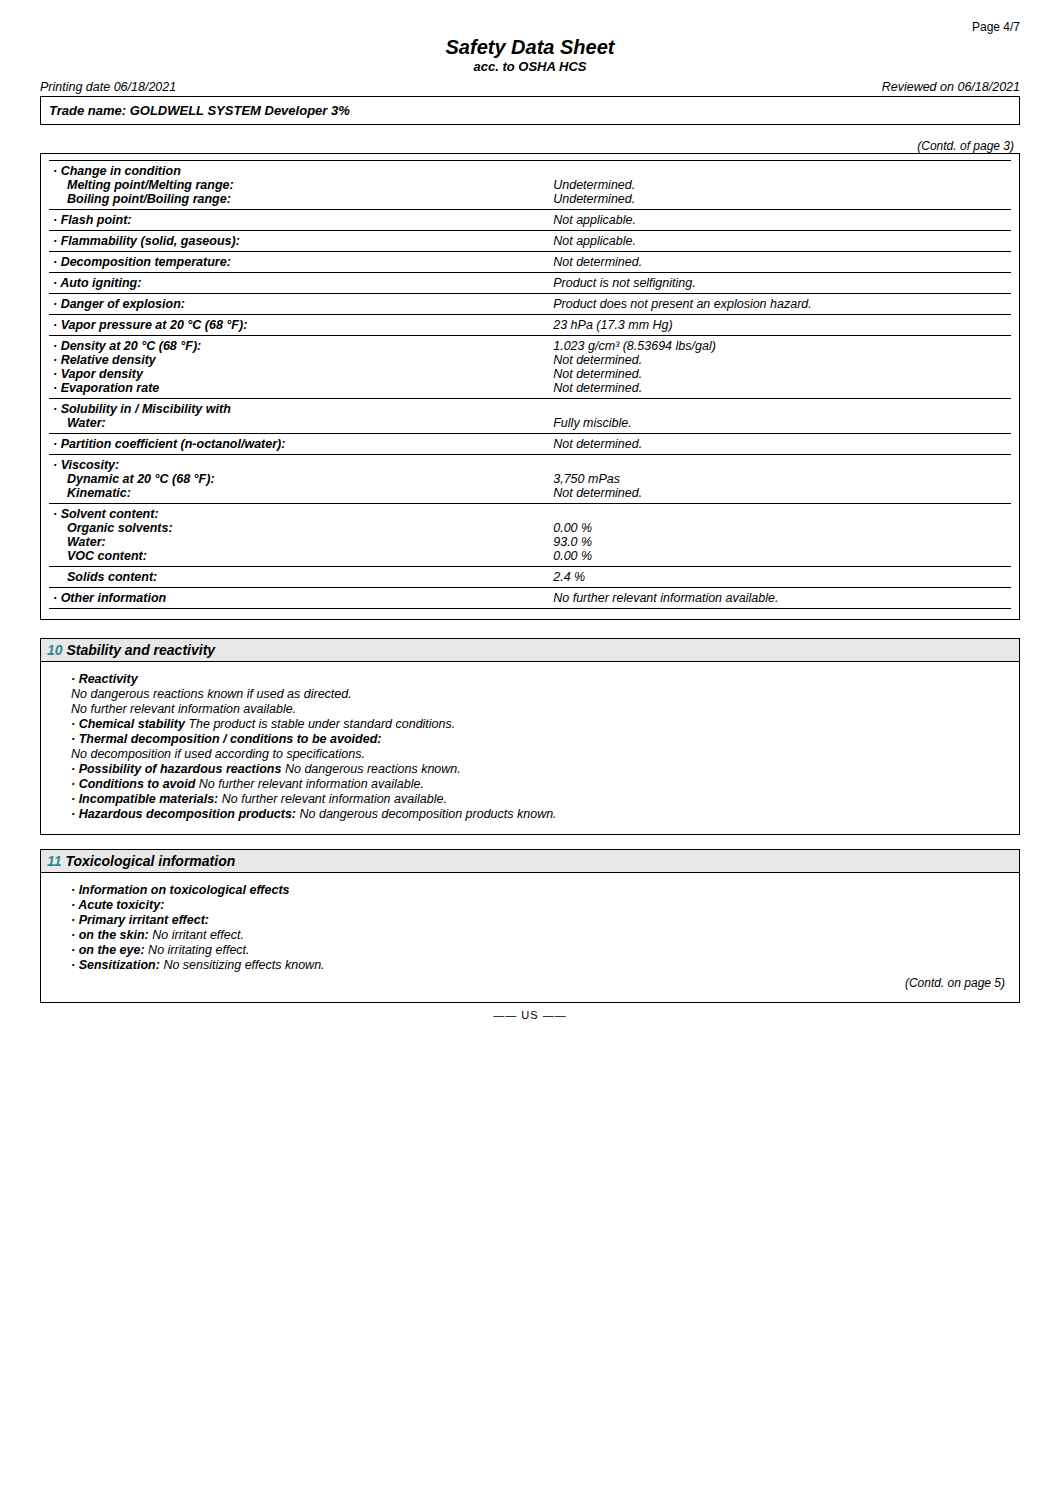Page 4/7
Safety Data Sheet
acc. to OSHA HCS
Printing date 06/18/2021 Reviewed on 06/18/2021
Trade name: GOLDWELL SYSTEM Developer 3%
(Contd. of page 3)
| · Change in condition Melting point/Melting range: Boiling point/Boiling range: | Undetermined. Undetermined. |
| · Flash point: | Not applicable. |
| · Flammability (solid, gaseous): | Not applicable. |
| · Decomposition temperature: | Not determined. |
| · Auto igniting: | Product is not selfigniting. |
| · Danger of explosion: | Product does not present an explosion hazard. |
| · Vapor pressure at 20 °C (68 °F): | 23 hPa (17.3 mm Hg) |
| · Density at 20 °C (68 °F): · Relative density · Vapor density · Evaporation rate | 1.023 g/cm³ (8.53694 lbs/gal) Not determined. Not determined. Not determined. |
| · Solubility in / Miscibility with Water: | Fully miscible. |
| · Partition coefficient (n-octanol/water): | Not determined. |
| · Viscosity: Dynamic at 20 °C (68 °F): Kinematic: | 3,750 mPas Not determined. |
| · Solvent content: Organic solvents: Water: VOC content: | 0.00 % 93.0 % 0.00 % |
| Solids content: | 2.4 % |
| · Other information | No further relevant information available. |
10 Stability and reactivity
· Reactivity
No dangerous reactions known if used as directed.
No further relevant information available.
· Chemical stability The product is stable under standard conditions.
· Thermal decomposition / conditions to be avoided:
No decomposition if used according to specifications.
· Possibility of hazardous reactions No dangerous reactions known.
· Conditions to avoid No further relevant information available.
· Incompatible materials: No further relevant information available.
· Hazardous decomposition products: No dangerous decomposition products known.
11 Toxicological information
· Information on toxicological effects
· Acute toxicity:
· Primary irritant effect:
· on the skin: No irritant effect.
· on the eye: No irritating effect.
· Sensitization: No sensitizing effects known.
(Contd. on page 5)
US